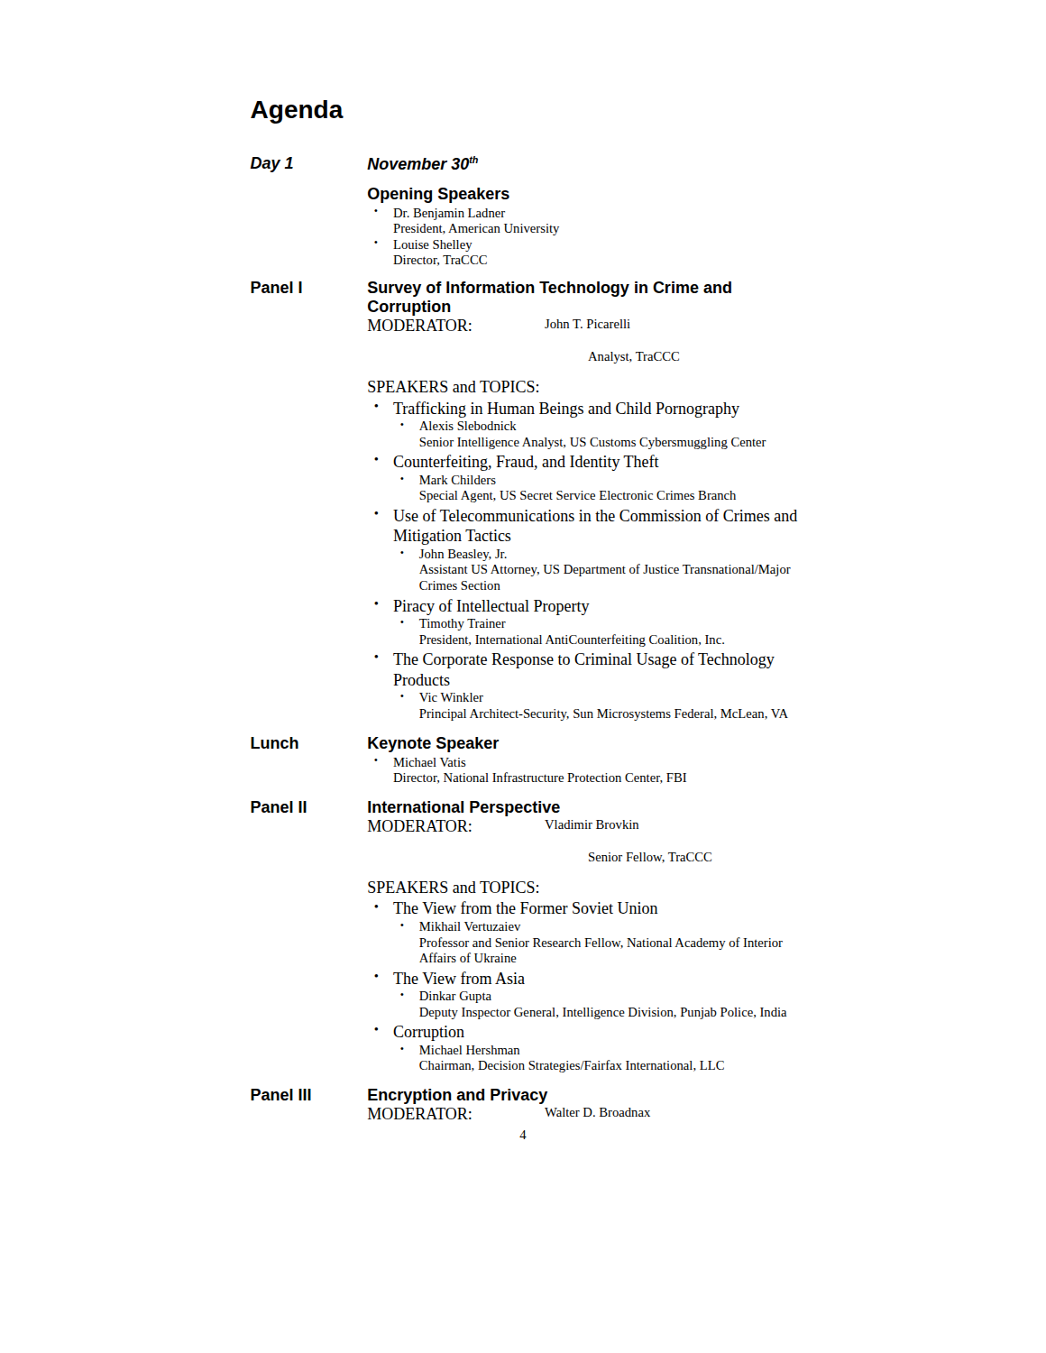Agenda
Day 1
November 30th
Opening Speakers
Dr. Benjamin Ladner
President, American University
Louise Shelley
Director, TraCCC
Panel I
Survey of Information Technology in Crime and Corruption
MODERATOR: John T. Picarelli
Analyst, TraCCC
SPEAKERS and TOPICS:
Trafficking in Human Beings and Child Pornography
Alexis Slebodnick
Senior Intelligence Analyst, US Customs Cybersmuggling Center
Counterfeiting, Fraud, and Identity Theft
Mark Childers
Special Agent, US Secret Service Electronic Crimes Branch
Use of Telecommunications in the Commission of Crimes and Mitigation Tactics
John Beasley, Jr.
Assistant US Attorney, US Department of Justice Transnational/Major Crimes Section
Piracy of Intellectual Property
Timothy Trainer
President, International AntiCounterfeiting Coalition, Inc.
The Corporate Response to Criminal Usage of Technology Products
Vic Winkler
Principal Architect-Security, Sun Microsystems Federal, McLean, VA
Lunch
Keynote Speaker
Michael Vatis
Director, National Infrastructure Protection Center, FBI
Panel II
International Perspective
MODERATOR: Vladimir Brovkin
Senior Fellow, TraCCC
SPEAKERS and TOPICS:
The View from the Former Soviet Union
Mikhail Vertuzaiev
Professor and Senior Research Fellow, National Academy of Interior Affairs of Ukraine
The View from Asia
Dinkar Gupta
Deputy Inspector General, Intelligence Division, Punjab Police, India
Corruption
Michael Hershman
Chairman, Decision Strategies/Fairfax International, LLC
Panel III
Encryption and Privacy
MODERATOR: Walter D. Broadnax
4